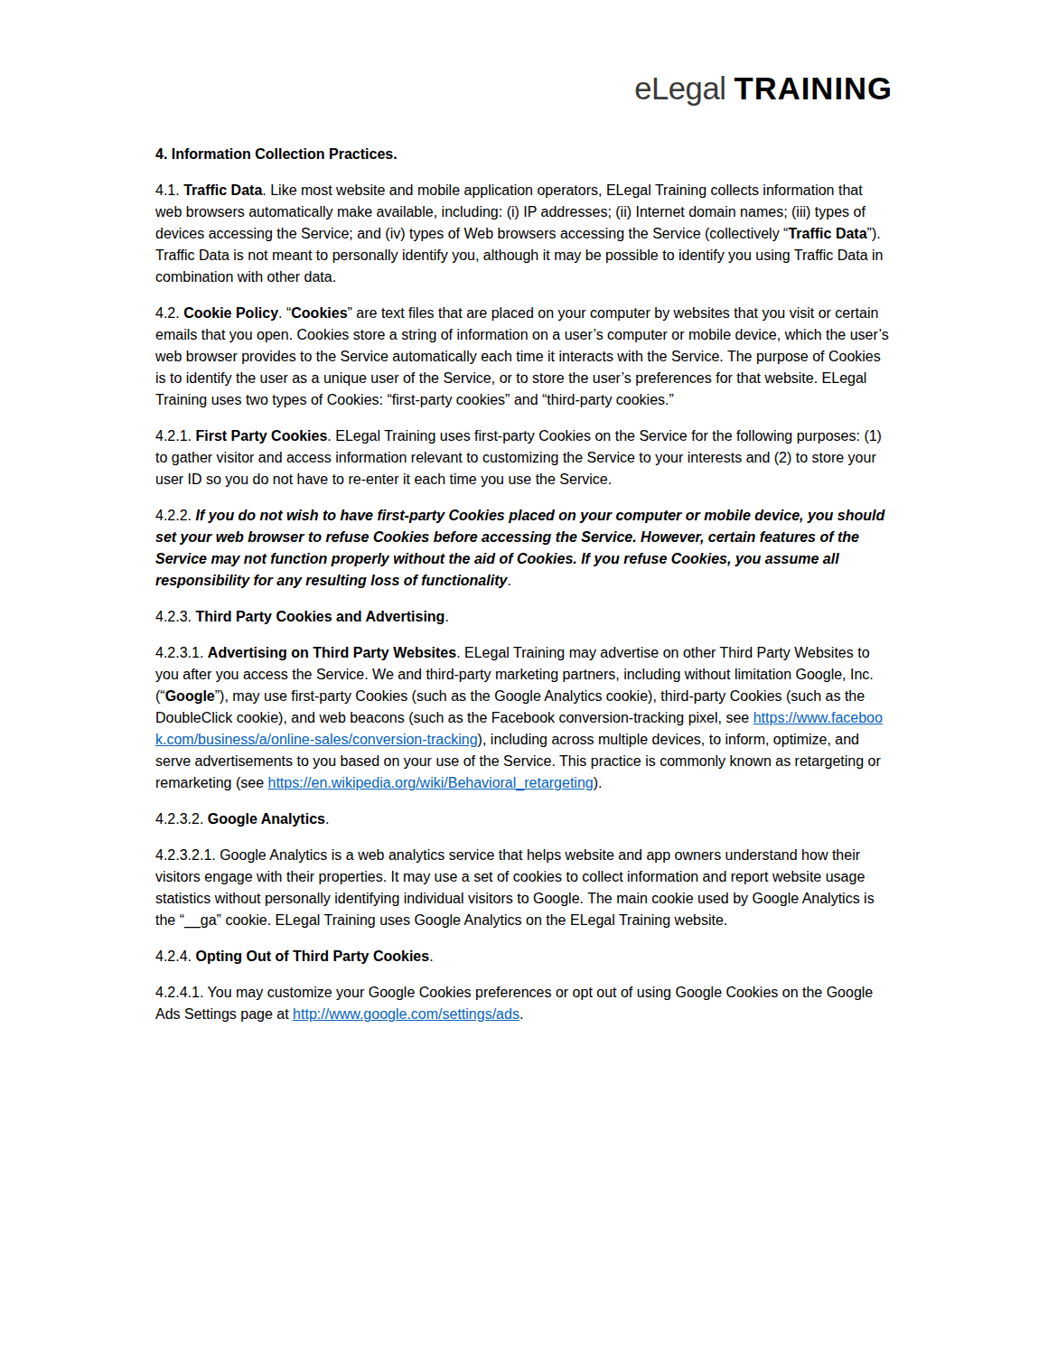eLegal TRAINING
4. Information Collection Practices.
4.1. Traffic Data. Like most website and mobile application operators, ELegal Training collects information that web browsers automatically make available, including: (i) IP addresses; (ii) Internet domain names; (iii) types of devices accessing the Service; and (iv) types of Web browsers accessing the Service (collectively “Traffic Data”). Traffic Data is not meant to personally identify you, although it may be possible to identify you using Traffic Data in combination with other data.
4.2. Cookie Policy. “Cookies” are text files that are placed on your computer by websites that you visit or certain emails that you open. Cookies store a string of information on a user’s computer or mobile device, which the user’s web browser provides to the Service automatically each time it interacts with the Service. The purpose of Cookies is to identify the user as a unique user of the Service, or to store the user’s preferences for that website. ELegal Training uses two types of Cookies: “first-party cookies” and “third-party cookies.”
4.2.1. First Party Cookies. ELegal Training uses first-party Cookies on the Service for the following purposes: (1) to gather visitor and access information relevant to customizing the Service to your interests and (2) to store your user ID so you do not have to re-enter it each time you use the Service.
4.2.2. If you do not wish to have first-party Cookies placed on your computer or mobile device, you should set your web browser to refuse Cookies before accessing the Service. However, certain features of the Service may not function properly without the aid of Cookies. If you refuse Cookies, you assume all responsibility for any resulting loss of functionality.
4.2.3. Third Party Cookies and Advertising.
4.2.3.1. Advertising on Third Party Websites. ELegal Training may advertise on other Third Party Websites to you after you access the Service. We and third-party marketing partners, including without limitation Google, Inc. (“Google”), may use first-party Cookies (such as the Google Analytics cookie), third-party Cookies (such as the DoubleClick cookie), and web beacons (such as the Facebook conversion-tracking pixel, see https://www.facebook.com/business/a/online-sales/conversion-tracking), including across multiple devices, to inform, optimize, and serve advertisements to you based on your use of the Service. This practice is commonly known as retargeting or remarketing (see https://en.wikipedia.org/wiki/Behavioral_retargeting).
4.2.3.2. Google Analytics.
4.2.3.2.1. Google Analytics is a web analytics service that helps website and app owners understand how their visitors engage with their properties. It may use a set of cookies to collect information and report website usage statistics without personally identifying individual visitors to Google. The main cookie used by Google Analytics is the “__ga” cookie. ELegal Training uses Google Analytics on the ELegal Training website.
4.2.4. Opting Out of Third Party Cookies.
4.2.4.1. You may customize your Google Cookies preferences or opt out of using Google Cookies on the Google Ads Settings page at http://www.google.com/settings/ads.